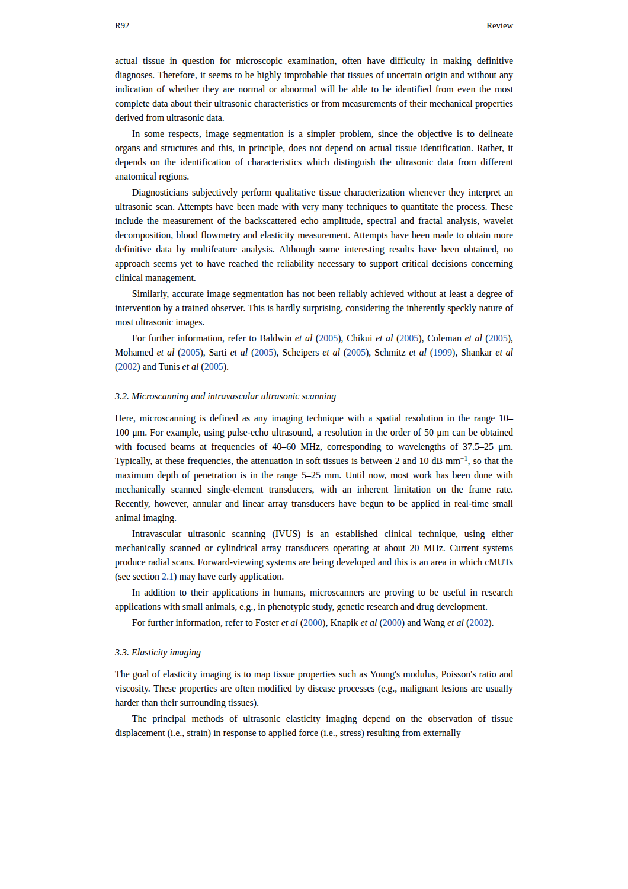R92 Review
actual tissue in question for microscopic examination, often have difficulty in making definitive diagnoses. Therefore, it seems to be highly improbable that tissues of uncertain origin and without any indication of whether they are normal or abnormal will be able to be identified from even the most complete data about their ultrasonic characteristics or from measurements of their mechanical properties derived from ultrasonic data.
In some respects, image segmentation is a simpler problem, since the objective is to delineate organs and structures and this, in principle, does not depend on actual tissue identification. Rather, it depends on the identification of characteristics which distinguish the ultrasonic data from different anatomical regions.
Diagnosticians subjectively perform qualitative tissue characterization whenever they interpret an ultrasonic scan. Attempts have been made with very many techniques to quantitate the process. These include the measurement of the backscattered echo amplitude, spectral and fractal analysis, wavelet decomposition, blood flowmetry and elasticity measurement. Attempts have been made to obtain more definitive data by multifeature analysis. Although some interesting results have been obtained, no approach seems yet to have reached the reliability necessary to support critical decisions concerning clinical management.
Similarly, accurate image segmentation has not been reliably achieved without at least a degree of intervention by a trained observer. This is hardly surprising, considering the inherently speckly nature of most ultrasonic images.
For further information, refer to Baldwin et al (2005), Chikui et al (2005), Coleman et al (2005), Mohamed et al (2005), Sarti et al (2005), Scheipers et al (2005), Schmitz et al (1999), Shankar et al (2002) and Tunis et al (2005).
3.2. Microscanning and intravascular ultrasonic scanning
Here, microscanning is defined as any imaging technique with a spatial resolution in the range 10–100 μm. For example, using pulse-echo ultrasound, a resolution in the order of 50 μm can be obtained with focused beams at frequencies of 40–60 MHz, corresponding to wavelengths of 37.5–25 μm. Typically, at these frequencies, the attenuation in soft tissues is between 2 and 10 dB mm−1, so that the maximum depth of penetration is in the range 5–25 mm. Until now, most work has been done with mechanically scanned single-element transducers, with an inherent limitation on the frame rate. Recently, however, annular and linear array transducers have begun to be applied in real-time small animal imaging.
Intravascular ultrasonic scanning (IVUS) is an established clinical technique, using either mechanically scanned or cylindrical array transducers operating at about 20 MHz. Current systems produce radial scans. Forward-viewing systems are being developed and this is an area in which cMUTs (see section 2.1) may have early application.
In addition to their applications in humans, microscanners are proving to be useful in research applications with small animals, e.g., in phenotypic study, genetic research and drug development.
For further information, refer to Foster et al (2000), Knapik et al (2000) and Wang et al (2002).
3.3. Elasticity imaging
The goal of elasticity imaging is to map tissue properties such as Young's modulus, Poisson's ratio and viscosity. These properties are often modified by disease processes (e.g., malignant lesions are usually harder than their surrounding tissues).
The principal methods of ultrasonic elasticity imaging depend on the observation of tissue displacement (i.e., strain) in response to applied force (i.e., stress) resulting from externally